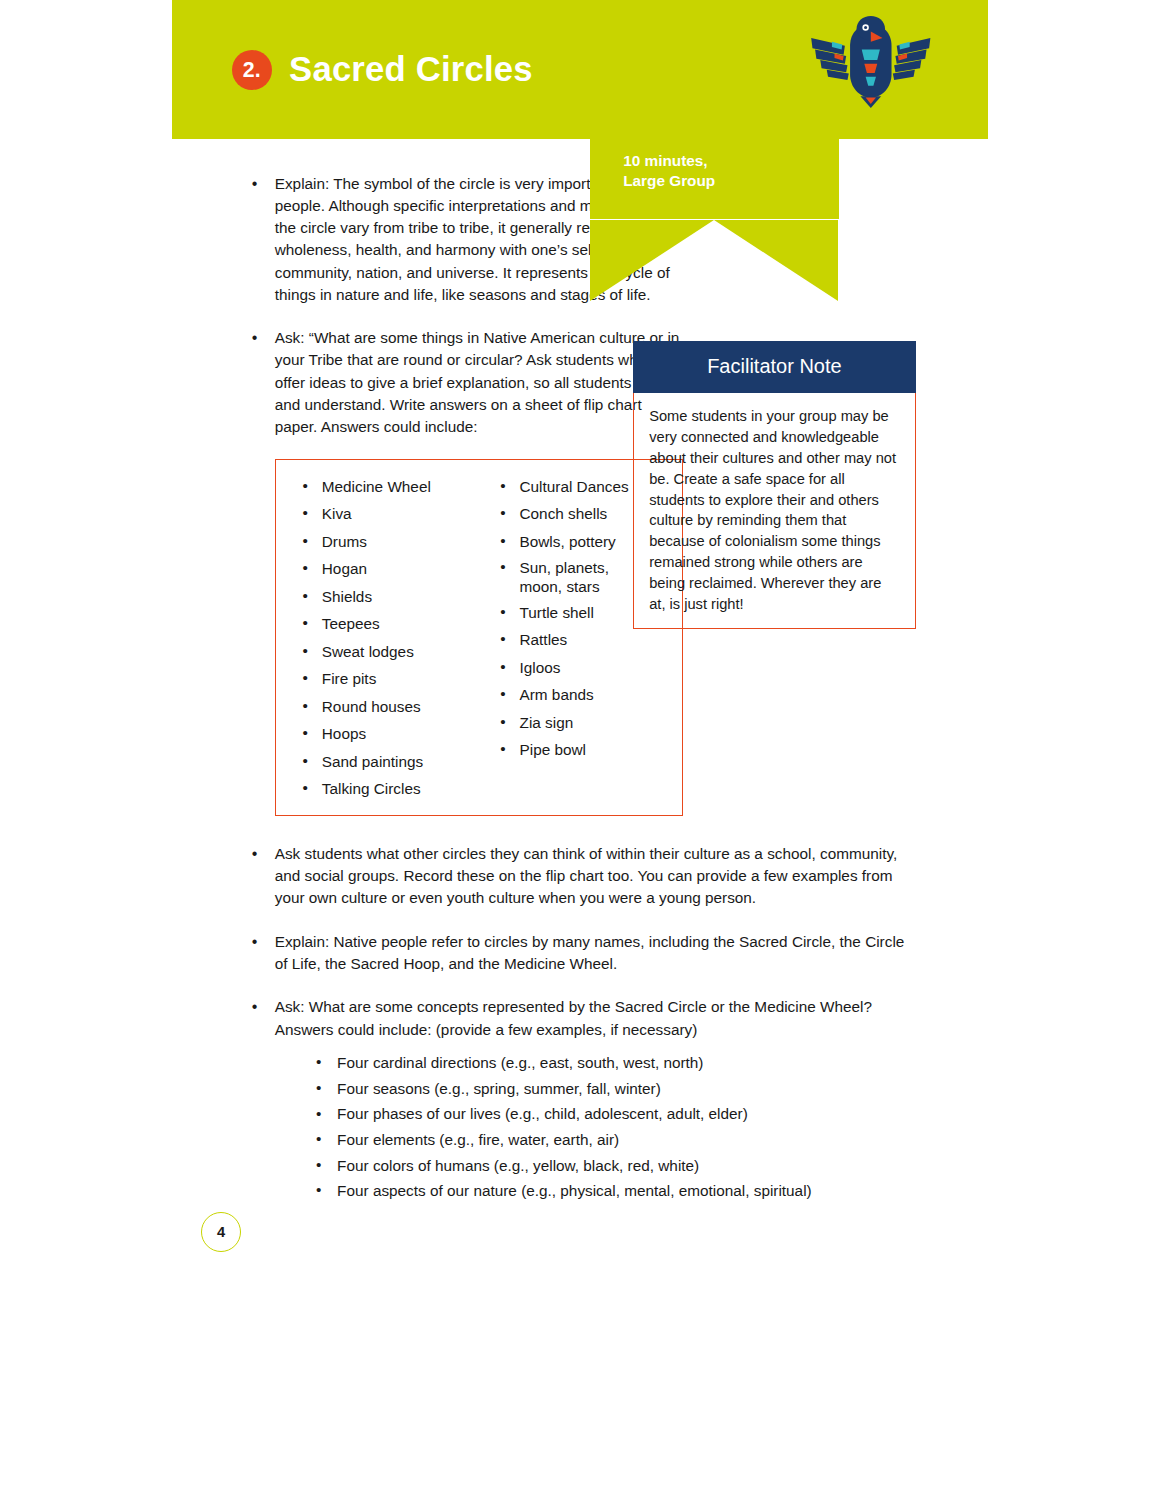2.
Sacred Circles
10 minutes,
Large Group
Facilitator Note
Some students in your group may be very connected and knowledgeable about their cultures and other may not be. Create a safe space for all students to explore their and others culture by reminding them that because of colonialism some things remained strong while others are being reclaimed. Wherever they are at, is just right!
Explain: The symbol of the circle is very important to Native people. Although specific interpretations and meanings of the circle vary from tribe to tribe, it generally represents wholeness, health, and harmony with one’s self, family, community, nation, and universe. It represents the cycle of things in nature and life, like seasons and stages of life.
Ask: “What are some things in Native American culture or in your Tribe that are round or circular? Ask students who offer ideas to give a brief explanation, so all students know and understand. Write answers on a sheet of flip chart paper. Answers could include:
Medicine Wheel
Kiva
Drums
Hogan
Shields
Teepees
Sweat lodges
Fire pits
Round houses
Hoops
Sand paintings
Talking Circles
Cultural Dances
Conch shells
Bowls, pottery
Sun, planets,
moon, stars
Turtle shell
Rattles
Igloos
Arm bands
Zia sign
Pipe bowl
Ask students what other circles they can think of within their culture as a school, community, and social groups. Record these on the flip chart too. You can provide a few examples from your own culture or even youth culture when you were a young person.
Explain: Native people refer to circles by many names, including the Sacred Circle, the Circle of Life, the Sacred Hoop, and the Medicine Wheel.
Ask: What are some concepts represented by the Sacred Circle or the Medicine Wheel? Answers could include: (provide a few examples, if necessary)
Four cardinal directions (e.g., east, south, west, north)
Four seasons (e.g., spring, summer, fall, winter)
Four phases of our lives (e.g., child, adolescent, adult, elder)
Four elements (e.g., fire, water, earth, air)
Four colors of humans (e.g., yellow, black, red, white)
Four aspects of our nature (e.g., physical, mental, emotional, spiritual)
4